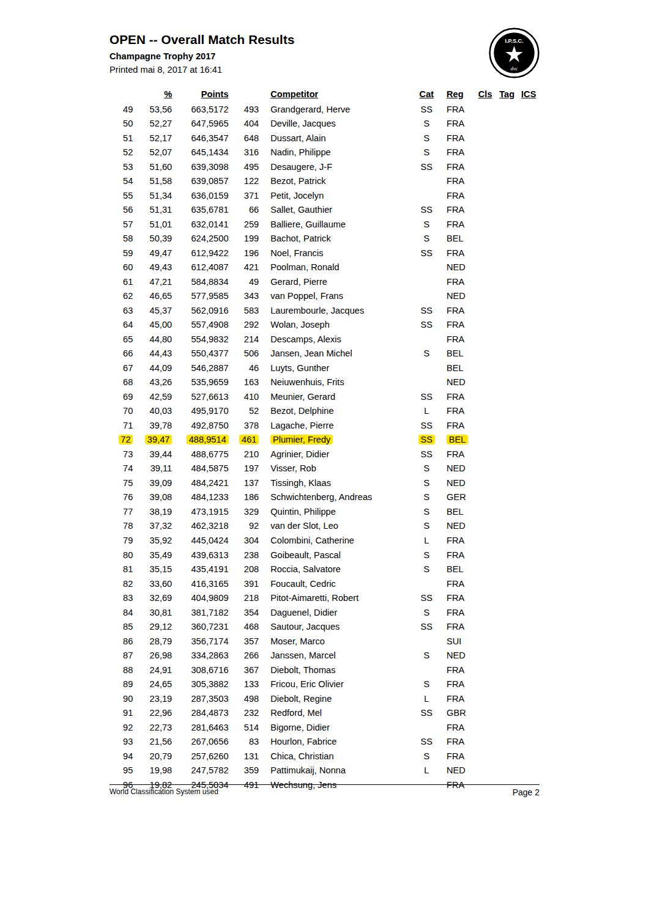I.P.S.C. dvc
OPEN -- Overall Match Results
Champagne Trophy 2017
Printed mai 8, 2017 at 16:41
| | % | Points | | Competitor | Cat | Reg | Cls | Tag | ICS |
| --- | --- | --- | --- | --- | --- | --- | --- | --- | --- |
| 49 | 53,56 | 663,5172 | 493 | Grandgerard, Herve | SS | FRA | | | |
| 50 | 52,27 | 647,5965 | 404 | Deville, Jacques | S | FRA | | | |
| 51 | 52,17 | 646,3547 | 648 | Dussart, Alain | S | FRA | | | |
| 52 | 52,07 | 645,1434 | 316 | Nadin, Philippe | S | FRA | | | |
| 53 | 51,60 | 639,3098 | 495 | Desaugere, J-F | SS | FRA | | | |
| 54 | 51,58 | 639,0857 | 122 | Bezot, Patrick | | FRA | | | |
| 55 | 51,34 | 636,0159 | 371 | Petit, Jocelyn | | FRA | | | |
| 56 | 51,31 | 635,6781 | 66 | Sallet, Gauthier | SS | FRA | | | |
| 57 | 51,01 | 632,0141 | 259 | Balliere, Guillaume | S | FRA | | | |
| 58 | 50,39 | 624,2500 | 199 | Bachot, Patrick | S | BEL | | | |
| 59 | 49,47 | 612,9422 | 196 | Noel, Francis | SS | FRA | | | |
| 60 | 49,43 | 612,4087 | 421 | Poolman, Ronald | | NED | | | |
| 61 | 47,21 | 584,8834 | 49 | Gerard, Pierre | | FRA | | | |
| 62 | 46,65 | 577,9585 | 343 | van Poppel, Frans | | NED | | | |
| 63 | 45,37 | 562,0916 | 583 | Laurembourle, Jacques | SS | FRA | | | |
| 64 | 45,00 | 557,4908 | 292 | Wolan, Joseph | SS | FRA | | | |
| 65 | 44,80 | 554,9832 | 214 | Descamps, Alexis | | FRA | | | |
| 66 | 44,43 | 550,4377 | 506 | Jansen, Jean Michel | S | BEL | | | |
| 67 | 44,09 | 546,2887 | 46 | Luyts, Gunther | | BEL | | | |
| 68 | 43,26 | 535,9659 | 163 | Neiuwenhuis, Frits | | NED | | | |
| 69 | 42,59 | 527,6613 | 410 | Meunier, Gerard | SS | FRA | | | |
| 70 | 40,03 | 495,9170 | 52 | Bezot, Delphine | L | FRA | | | |
| 71 | 39,78 | 492,8750 | 378 | Lagache, Pierre | SS | FRA | | | |
| 72 | 39,47 | 488,9514 | 461 | Plumier, Fredy | SS | BEL | | | |
| 73 | 39,44 | 488,6775 | 210 | Agrinier, Didier | SS | FRA | | | |
| 74 | 39,11 | 484,5875 | 197 | Visser, Rob | S | NED | | | |
| 75 | 39,09 | 484,2421 | 137 | Tissingh, Klaas | S | NED | | | |
| 76 | 39,08 | 484,1233 | 186 | Schwichtenberg, Andreas | S | GER | | | |
| 77 | 38,19 | 473,1915 | 329 | Quintin, Philippe | S | BEL | | | |
| 78 | 37,32 | 462,3218 | 92 | van der Slot, Leo | S | NED | | | |
| 79 | 35,92 | 445,0424 | 304 | Colombini, Catherine | L | FRA | | | |
| 80 | 35,49 | 439,6313 | 238 | Goibeault, Pascal | S | FRA | | | |
| 81 | 35,15 | 435,4191 | 208 | Roccia, Salvatore | S | BEL | | | |
| 82 | 33,60 | 416,3165 | 391 | Foucault, Cedric | | FRA | | | |
| 83 | 32,69 | 404,9809 | 218 | Pitot-Aimaretti, Robert | SS | FRA | | | |
| 84 | 30,81 | 381,7182 | 354 | Daguenel, Didier | S | FRA | | | |
| 85 | 29,12 | 360,7231 | 468 | Sautour, Jacques | SS | FRA | | | |
| 86 | 28,79 | 356,7174 | 357 | Moser, Marco | | SUI | | | |
| 87 | 26,98 | 334,2863 | 266 | Janssen, Marcel | S | NED | | | |
| 88 | 24,91 | 308,6716 | 367 | Diebolt, Thomas | | FRA | | | |
| 89 | 24,65 | 305,3882 | 133 | Fricou, Eric Olivier | S | FRA | | | |
| 90 | 23,19 | 287,3503 | 498 | Diebolt, Regine | L | FRA | | | |
| 91 | 22,96 | 284,4873 | 232 | Redford, Mel | SS | GBR | | | |
| 92 | 22,73 | 281,6463 | 514 | Bigorne, Didier | | FRA | | | |
| 93 | 21,56 | 267,0656 | 83 | Hourlon, Fabrice | SS | FRA | | | |
| 94 | 20,79 | 257,6260 | 131 | Chica, Christian | S | FRA | | | |
| 95 | 19,98 | 247,5782 | 359 | Pattimukaij, Nonna | L | NED | | | |
| 96 | 19,82 | 245,5034 | 491 | Wechsung, Jens | | FRA | | | |
World Classification System used Page 2